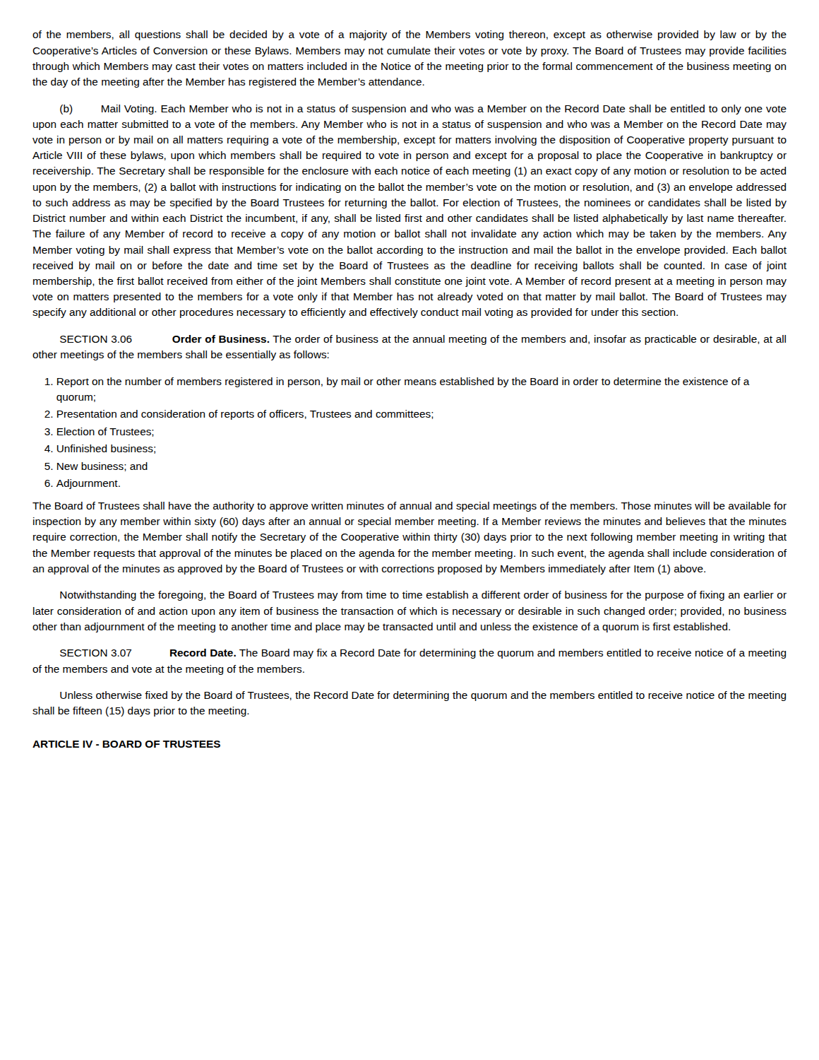of the members, all questions shall be decided by a vote of a majority of the Members voting thereon, except as otherwise provided by law or by the Cooperative’s Articles of Conversion or these Bylaws. Members may not cumulate their votes or vote by proxy. The Board of Trustees may provide facilities through which Members may cast their votes on matters included in the Notice of the meeting prior to the formal commencement of the business meeting on the day of the meeting after the Member has registered the Member’s attendance.
(b) Mail Voting. Each Member who is not in a status of suspension and who was a Member on the Record Date shall be entitled to only one vote upon each matter submitted to a vote of the members. Any Member who is not in a status of suspension and who was a Member on the Record Date may vote in person or by mail on all matters requiring a vote of the membership, except for matters involving the disposition of Cooperative property pursuant to Article VIII of these bylaws, upon which members shall be required to vote in person and except for a proposal to place the Cooperative in bankruptcy or receivership. The Secretary shall be responsible for the enclosure with each notice of each meeting (1) an exact copy of any motion or resolution to be acted upon by the members, (2) a ballot with instructions for indicating on the ballot the member’s vote on the motion or resolution, and (3) an envelope addressed to such address as may be specified by the Board Trustees for returning the ballot. For election of Trustees, the nominees or candidates shall be listed by District number and within each District the incumbent, if any, shall be listed first and other candidates shall be listed alphabetically by last name thereafter. The failure of any Member of record to receive a copy of any motion or ballot shall not invalidate any action which may be taken by the members. Any Member voting by mail shall express that Member’s vote on the ballot according to the instruction and mail the ballot in the envelope provided. Each ballot received by mail on or before the date and time set by the Board of Trustees as the deadline for receiving ballots shall be counted. In case of joint membership, the first ballot received from either of the joint Members shall constitute one joint vote. A Member of record present at a meeting in person may vote on matters presented to the members for a vote only if that Member has not already voted on that matter by mail ballot. The Board of Trustees may specify any additional or other procedures necessary to efficiently and effectively conduct mail voting as provided for under this section.
SECTION 3.06 Order of Business. The order of business at the annual meeting of the members and, insofar as practicable or desirable, at all other meetings of the members shall be essentially as follows:
Report on the number of members registered in person, by mail or other means established by the Board in order to determine the existence of a quorum;
Presentation and consideration of reports of officers, Trustees and committees;
Election of Trustees;
Unfinished business;
New business; and
Adjournment.
The Board of Trustees shall have the authority to approve written minutes of annual and special meetings of the members. Those minutes will be available for inspection by any member within sixty (60) days after an annual or special member meeting. If a Member reviews the minutes and believes that the minutes require correction, the Member shall notify the Secretary of the Cooperative within thirty (30) days prior to the next following member meeting in writing that the Member requests that approval of the minutes be placed on the agenda for the member meeting. In such event, the agenda shall include consideration of an approval of the minutes as approved by the Board of Trustees or with corrections proposed by Members immediately after Item (1) above.
Notwithstanding the foregoing, the Board of Trustees may from time to time establish a different order of business for the purpose of fixing an earlier or later consideration of and action upon any item of business the transaction of which is necessary or desirable in such changed order; provided, no business other than adjournment of the meeting to another time and place may be transacted until and unless the existence of a quorum is first established.
SECTION 3.07 Record Date. The Board may fix a Record Date for determining the quorum and members entitled to receive notice of a meeting of the members and vote at the meeting of the members.
Unless otherwise fixed by the Board of Trustees, the Record Date for determining the quorum and the members entitled to receive notice of the meeting shall be fifteen (15) days prior to the meeting.
ARTICLE IV - BOARD OF TRUSTEES